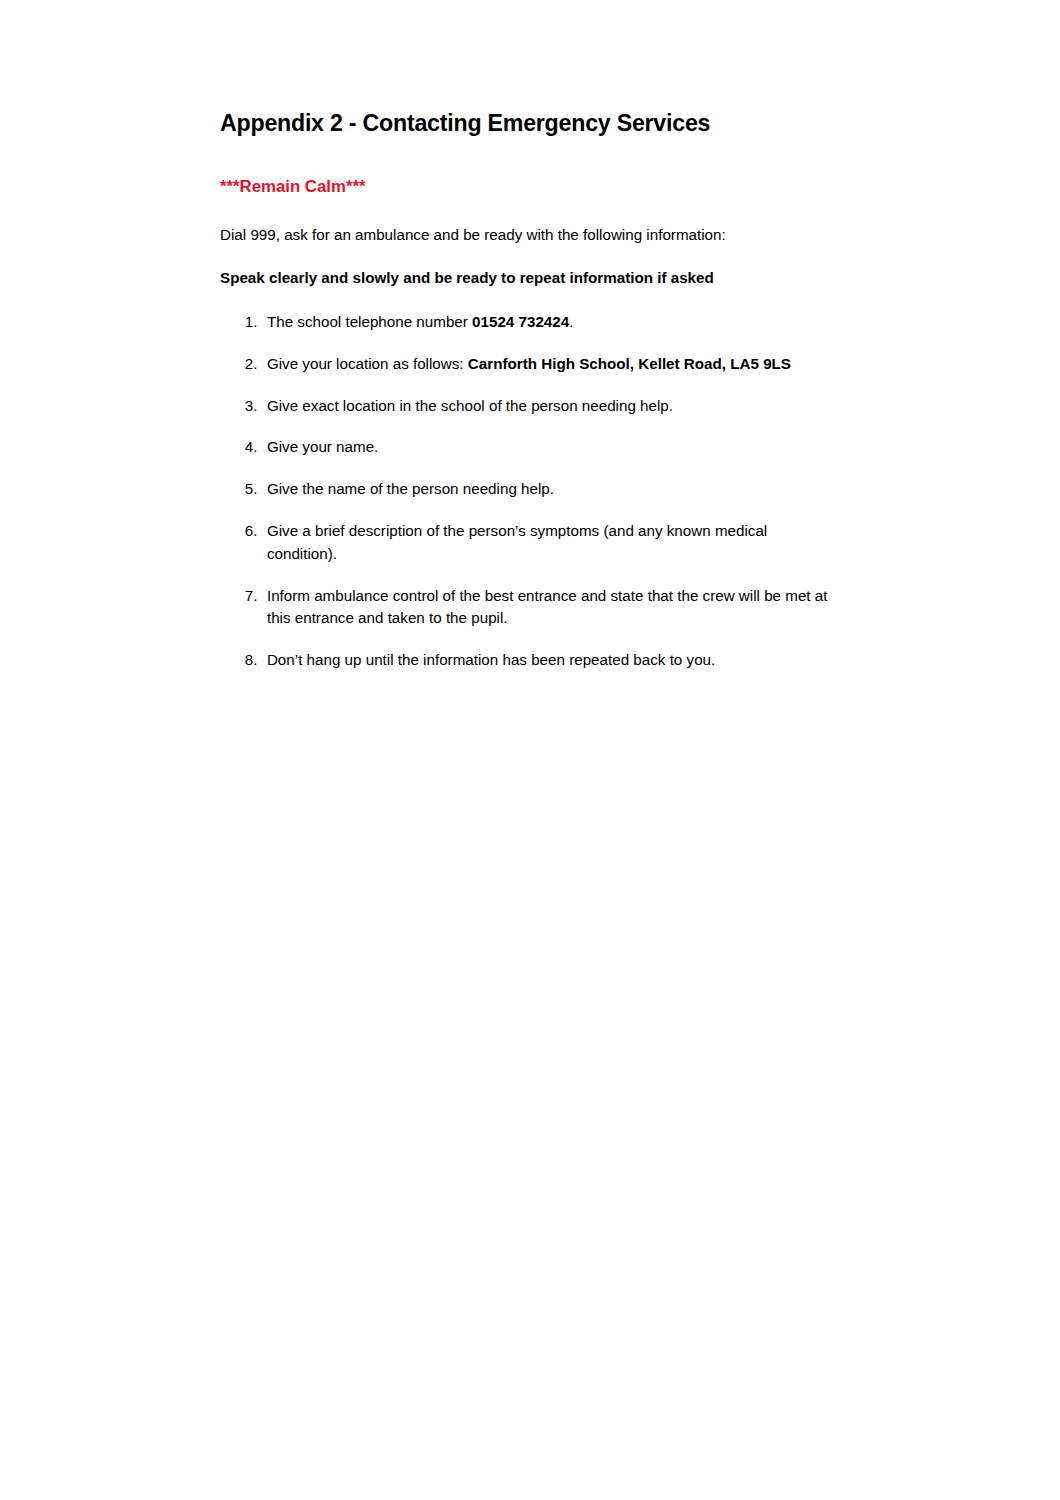Appendix 2 - Contacting Emergency Services
***Remain Calm***
Dial 999, ask for an ambulance and be ready with the following information:
Speak clearly and slowly and be ready to repeat information if asked
The school telephone number 01524 732424.
Give your location as follows: Carnforth High School, Kellet Road, LA5 9LS
Give exact location in the school of the person needing help.
Give your name.
Give the name of the person needing help.
Give a brief description of the person’s symptoms (and any known medical condition).
Inform ambulance control of the best entrance and state that the crew will be met at this entrance and taken to the pupil.
Don’t hang up until the information has been repeated back to you.